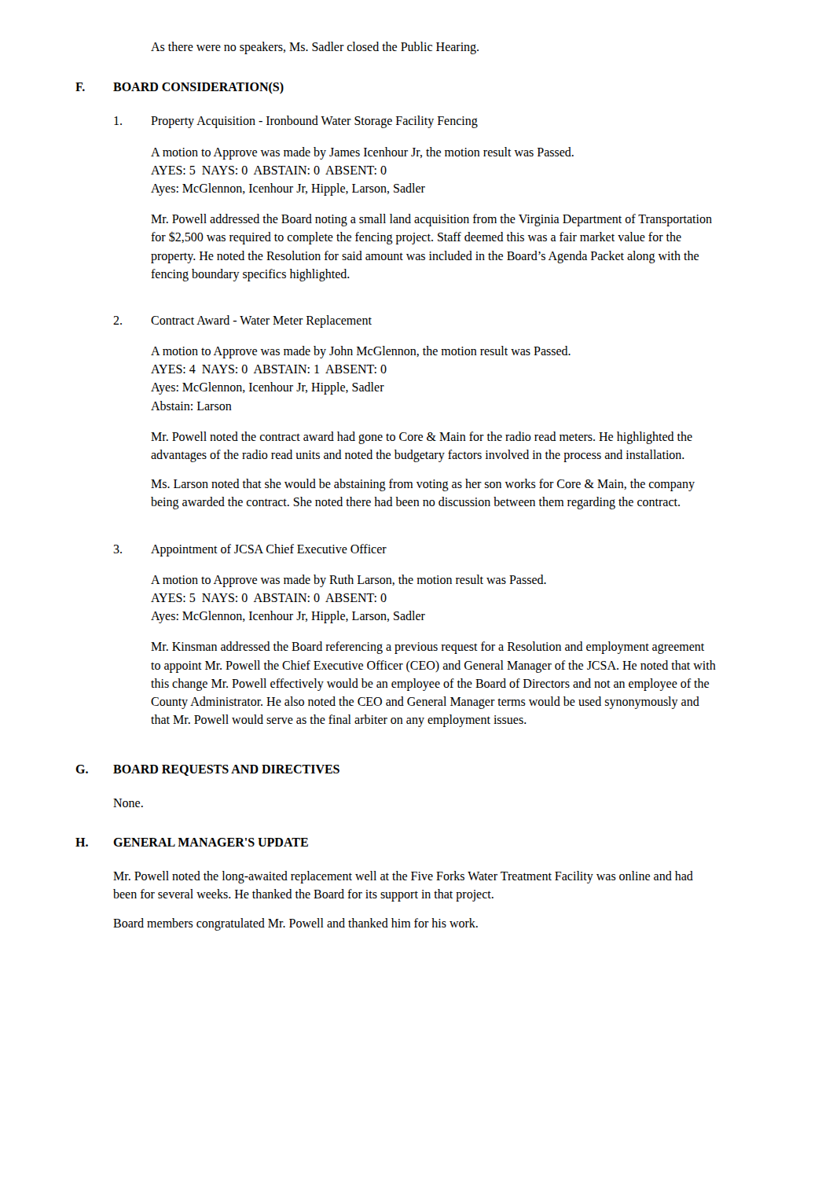As there were no speakers, Ms. Sadler closed the Public Hearing.
F. BOARD CONSIDERATION(S)
1.
Property Acquisition - Ironbound Water Storage Facility Fencing
A motion to Approve was made by James Icenhour Jr, the motion result was Passed.
AYES: 5 NAYS: 0 ABSTAIN: 0 ABSENT: 0
Ayes: McGlennon, Icenhour Jr, Hipple, Larson, Sadler
Mr. Powell addressed the Board noting a small land acquisition from the Virginia Department of Transportation for $2,500 was required to complete the fencing project. Staff deemed this was a fair market value for the property. He noted the Resolution for said amount was included in the Board’s Agenda Packet along with the fencing boundary specifics highlighted.
2.
Contract Award - Water Meter Replacement
A motion to Approve was made by John McGlennon, the motion result was Passed.
AYES: 4 NAYS: 0 ABSTAIN: 1 ABSENT: 0
Ayes: McGlennon, Icenhour Jr, Hipple, Sadler
Abstain: Larson
Mr. Powell noted the contract award had gone to Core & Main for the radio read meters. He highlighted the advantages of the radio read units and noted the budgetary factors involved in the process and installation.
Ms. Larson noted that she would be abstaining from voting as her son works for Core & Main, the company being awarded the contract. She noted there had been no discussion between them regarding the contract.
3.
Appointment of JCSA Chief Executive Officer
A motion to Approve was made by Ruth Larson, the motion result was Passed.
AYES: 5 NAYS: 0 ABSTAIN: 0 ABSENT: 0
Ayes: McGlennon, Icenhour Jr, Hipple, Larson, Sadler
Mr. Kinsman addressed the Board referencing a previous request for a Resolution and employment agreement to appoint Mr. Powell the Chief Executive Officer (CEO) and General Manager of the JCSA. He noted that with this change Mr. Powell effectively would be an employee of the Board of Directors and not an employee of the County Administrator. He also noted the CEO and General Manager terms would be used synonymously and that Mr. Powell would serve as the final arbiter on any employment issues.
G. BOARD REQUESTS AND DIRECTIVES
None.
H. GENERAL MANAGER'S UPDATE
Mr. Powell noted the long-awaited replacement well at the Five Forks Water Treatment Facility was online and had been for several weeks. He thanked the Board for its support in that project.
Board members congratulated Mr. Powell and thanked him for his work.